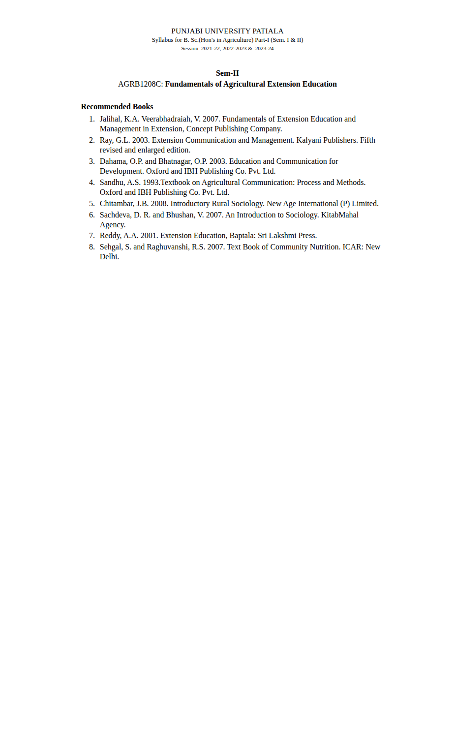PUNJABI UNIVERSITY PATIALA
Syllabus for B. Sc.(Hon's in Agriculture) Part-I (Sem. I & II)
Session 2021-22, 2022-2023 & 2023-24
Sem-II
AGRB1208C: Fundamentals of Agricultural Extension Education
Recommended Books
Jalihal, K.A. Veerabhadraiah, V. 2007. Fundamentals of Extension Education and Management in Extension, Concept Publishing Company.
Ray, G.L. 2003. Extension Communication and Management. Kalyani Publishers. Fifth revised and enlarged edition.
Dahama, O.P. and Bhatnagar, O.P. 2003. Education and Communication for Development. Oxford and IBH Publishing Co. Pvt. Ltd.
Sandhu, A.S. 1993.Textbook on Agricultural Communication: Process and Methods. Oxford and IBH Publishing Co. Pvt. Ltd.
Chitambar, J.B. 2008. Introductory Rural Sociology. New Age International (P) Limited.
Sachdeva, D. R. and Bhushan, V. 2007. An Introduction to Sociology. KitabMahal Agency.
Reddy, A.A. 2001. Extension Education, Baptala: Sri Lakshmi Press.
Sehgal, S. and Raghuvanshi, R.S. 2007. Text Book of Community Nutrition. ICAR: New Delhi.